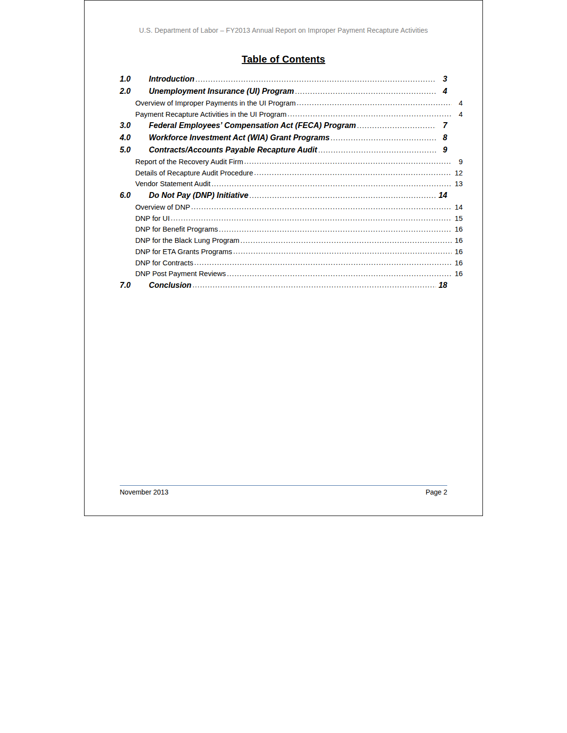U.S. Department of Labor – FY2013 Annual Report on Improper Payment Recapture Activities
Table of Contents
1.0 Introduction ................................................................................................................. 3
2.0 Unemployment Insurance (UI) Program ................................................................................. 4
Overview of Improper Payments in the UI Program .............................................................................. 4
Payment Recapture Activities in the UI Program .................................................................................... 4
3.0 Federal Employees’ Compensation Act (FECA) Program .......................................................... 7
4.0 Workforce Investment Act (WIA) Grant Programs ..................................................................... 8
5.0 Contracts/Accounts Payable Recapture Audit .......................................................................... 9
Report of the Recovery Audit Firm .............................................................................................................. 9
Details of Recapture Audit Procedure ................................................................................................. 12
Vendor Statement Audit ................................................................................................................. 13
6.0 Do Not Pay (DNP) Initiative ..................................................................................................... 14
Overview of DNP ............................................................................................................................. 14
DNP for UI ....................................................................................................................................... 15
DNP for Benefit Programs ............................................................................................................... 16
DNP for the Black Lung Program ......................................................................................................... 16
DNP for ETA Grants Programs ............................................................................................................. 16
DNP for Contracts ............................................................................................................................. 16
DNP Post Payment Reviews .............................................................................................................. 16
7.0 Conclusion ....................................................................................................................... 18
November 2013 Page 2